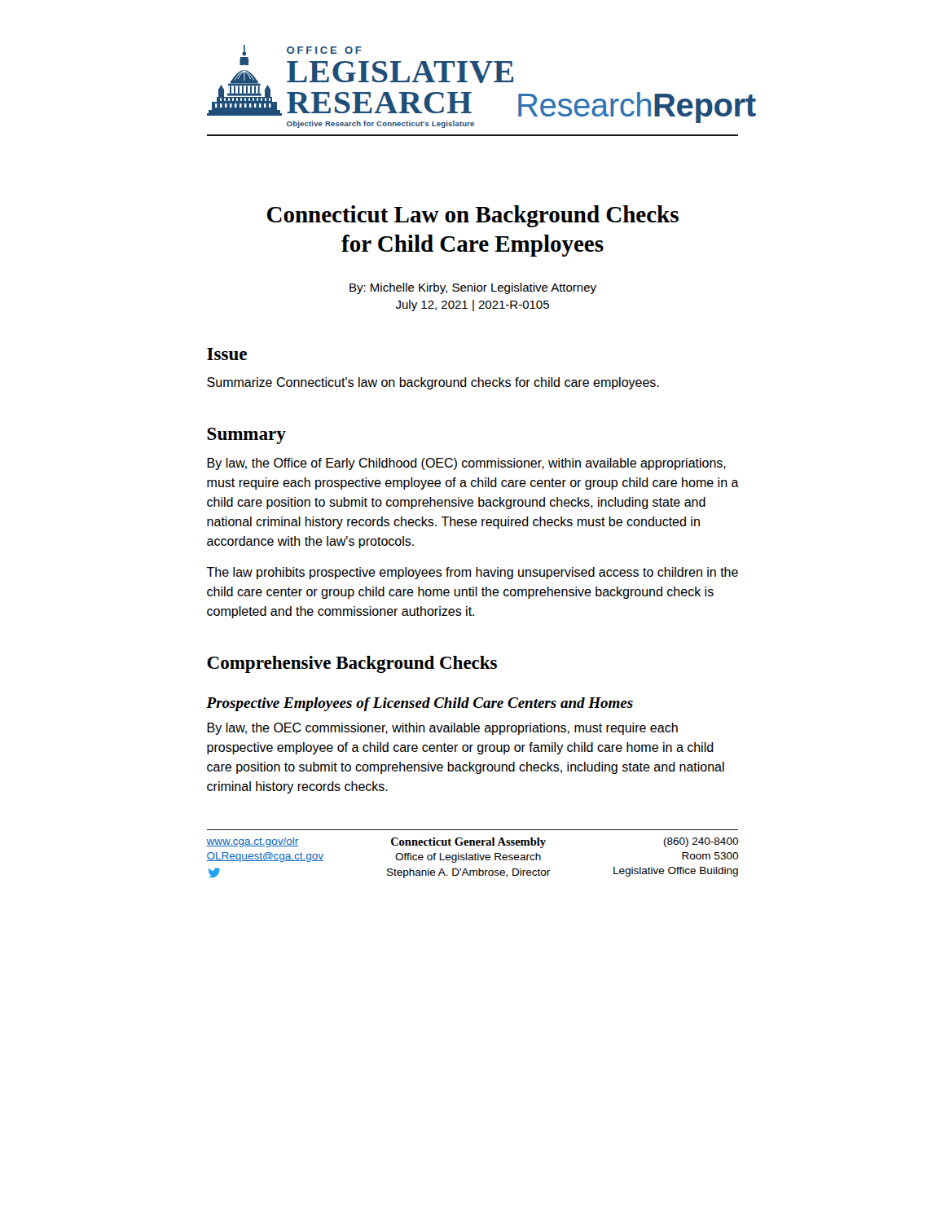OFFICE OF
LEGISLATIVE
RESEARCH
Objective Research for Connecticut's Legislature
Research Report
Connecticut Law on Background Checks
for Child Care Employees
By: Michelle Kirby, Senior Legislative Attorney
July 12, 2021 | 2021-R-0105
Issue
Summarize Connecticut's law on background checks for child care employees.
Summary
By law, the Office of Early Childhood (OEC) commissioner, within available appropriations, must require each prospective employee of a child care center or group child care home in a child care position to submit to comprehensive background checks, including state and national criminal history records checks. These required checks must be conducted in accordance with the law's protocols.
The law prohibits prospective employees from having unsupervised access to children in the child care center or group child care home until the comprehensive background check is completed and the commissioner authorizes it.
Comprehensive Background Checks
Prospective Employees of Licensed Child Care Centers and Homes
By law, the OEC commissioner, within available appropriations, must require each prospective employee of a child care center or group or family child care home in a child care position to submit to comprehensive background checks, including state and national criminal history records checks.
www.cga.ct.gov/olr OLRequest@cga.ct.gov
Connecticut General Assembly
Office of Legislative Research
Stephanie A. D'Ambrose, Director
(860) 240-8400
Room 5300
Legislative Office Building